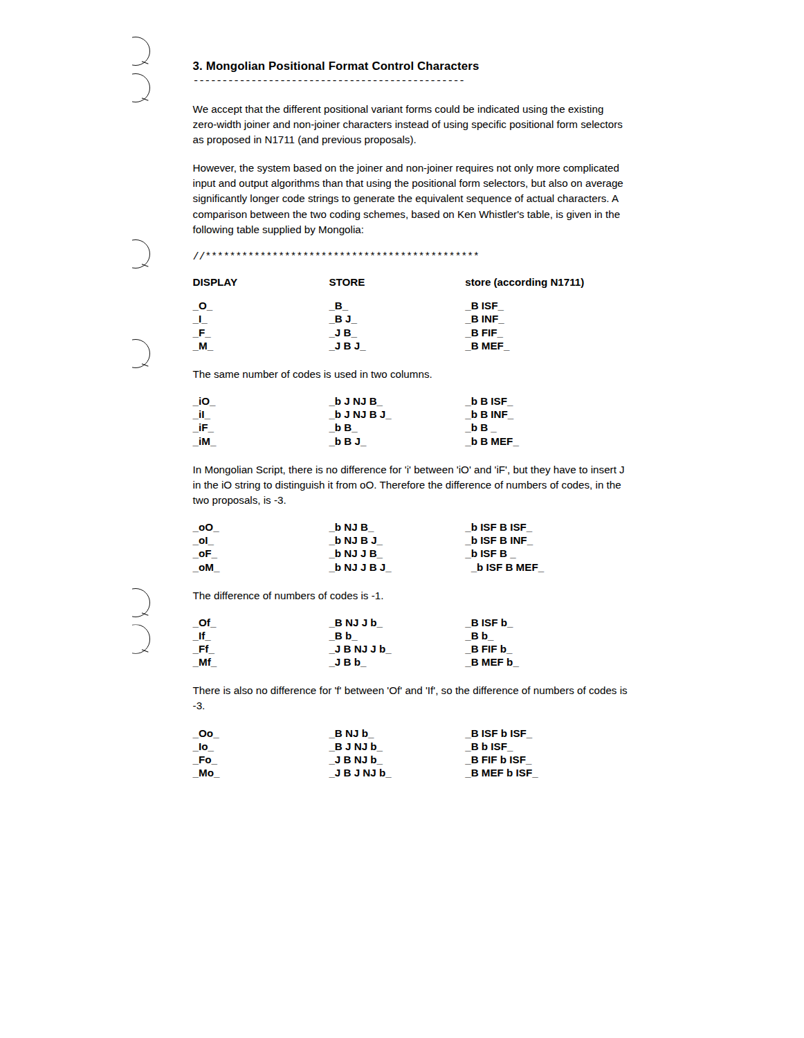3. Mongolian Positional Format Control Characters
-----------------------------------------------
We accept that the different positional variant forms could be indicated using the existing zero-width joiner and non-joiner characters instead of using specific positional form selectors as proposed in N1711 (and previous proposals).
However, the system based on the joiner and non-joiner requires not only more complicated input and output algorithms than that using the positional form selectors, but also on average significantly longer code strings to generate the equivalent sequence of actual characters. A comparison between the two coding schemes, based on Ken Whistler's table, is given in the following table supplied by Mongolia:
//*********************************************
| DISPLAY | STORE | store (according N1711) |
| --- | --- | --- |
| _O_ | _B_ | _B ISF_ |
| _I_ | _B J_ | _B INF_ |
| _F_ | _J B_ | _B FIF_ |
| _M_ | _J B J_ | _B MEF_ |
The same number of codes is used in two columns.
| _iO_ | _b J NJ B_ | _b B ISF_ |
| _iI_ | _b J NJ B J_ | _b B INF_ |
| _iF_ | _b B_ | _b B _ |
| _iM_ | _b B J_ | _b B MEF_ |
In Mongolian Script, there is no difference for 'i' between 'iO' and 'iF', but they have to insert J in the iO string to distinguish it from oO. Therefore the difference of numbers of codes, in the two proposals, is -3.
| _oO_ | _b NJ B_ | _b ISF B ISF_ |
| _oI_ | _b NJ B J_ | _b ISF B INF_ |
| _oF_ | _b NJ J B_ | _b ISF B _ |
| _oM_ | _b NJ J B J_ | _b ISF B MEF_ |
The difference of numbers of codes is -1.
| _Of_ | _B NJ J b_ | _B ISF b_ |
| _If_ | _B b_ | _B b_ |
| _Ff_ | _J B NJ J b_ | _B FIF b_ |
| _Mf_ | _J B b_ | _B MEF b_ |
There is also no difference for 'f' between 'Of' and 'If', so the difference of numbers of codes is -3.
| _Oo_ | _B NJ b_ | _B ISF b ISF_ |
| _Io_ | _B J NJ b_ | _B b ISF_ |
| _Fo_ | _J B NJ b_ | _B FIF b ISF_ |
| _Mo_ | _J B J NJ b_ | _B MEF b ISF_ |